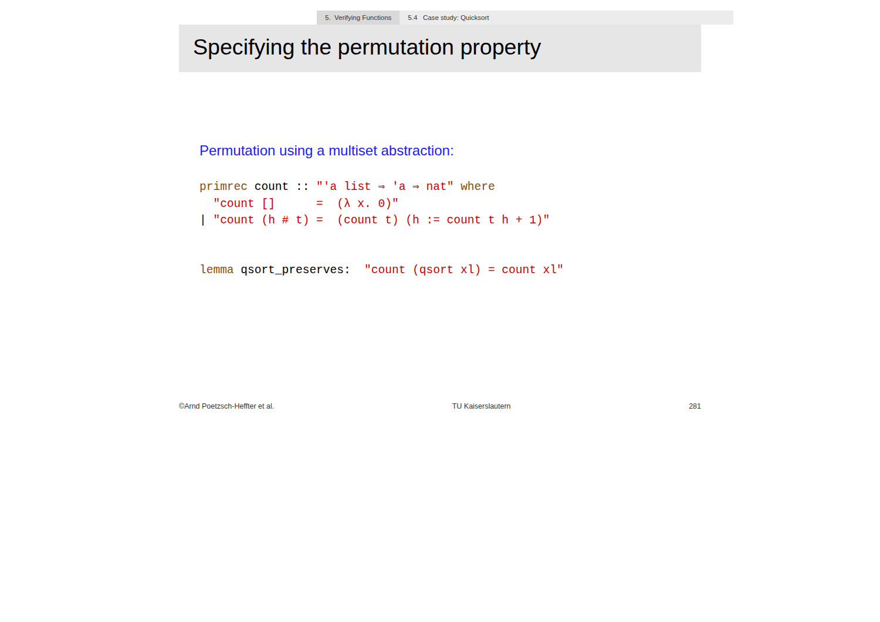5. Verifying Functions
5.4 Case study: Quicksort
Specifying the permutation property
Permutation using a multiset abstraction:
primrec count :: "'a list ⇒ 'a ⇒ nat" where
  "count []      =  (λ x. 0)"
| "count (h # t) =  (count t) (h := count t h + 1)"

lemma qsort_preserves:  "count (qsort xl) = count xl"
©Arnd Poetzsch-Heffter et al.
TU Kaiserslautern
281